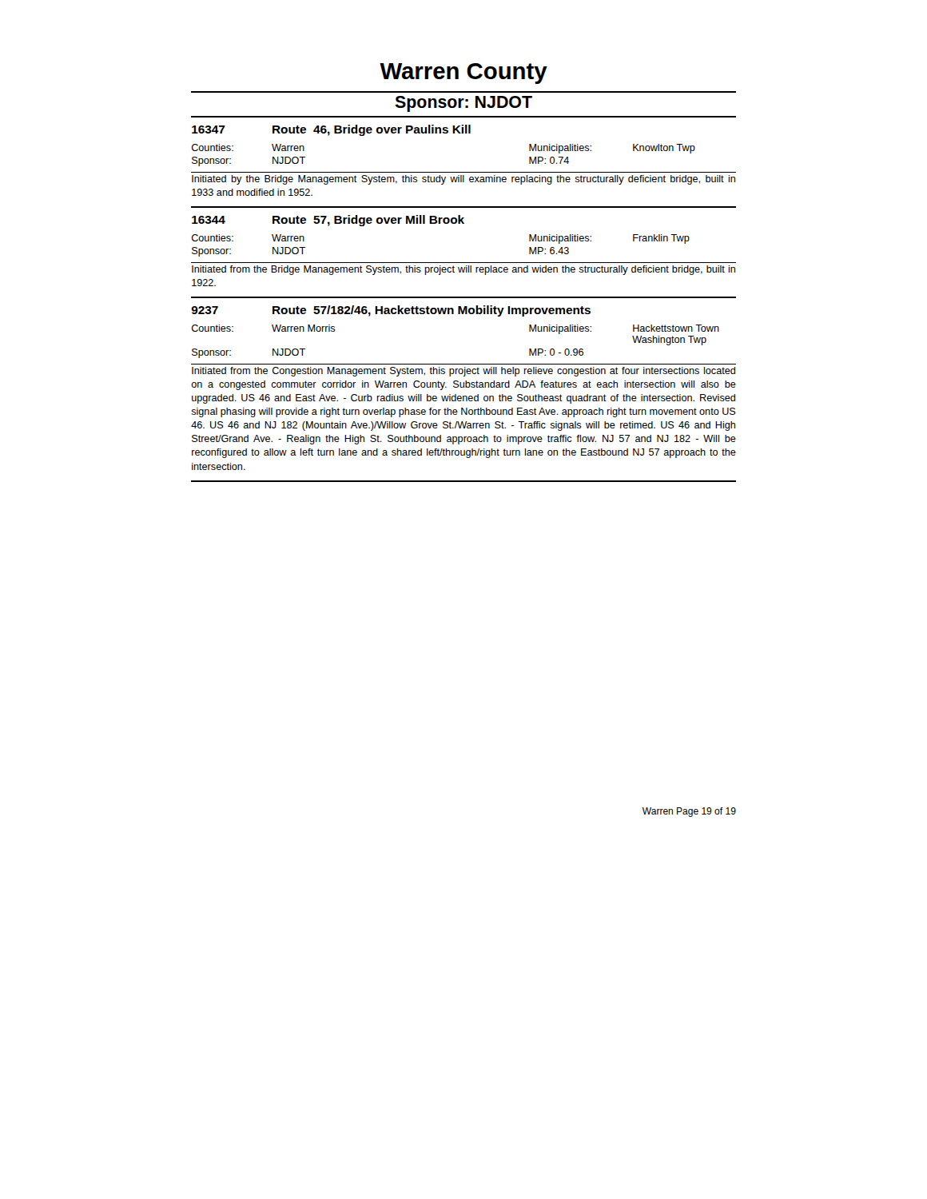Warren County
Sponsor: NJDOT
16347 Route 46, Bridge over Paulins Kill
| Counties: | Warren | Municipalities: | Knowlton Twp |
| Sponsor: | NJDOT | MP: 0.74 | |
Initiated by the Bridge Management System, this study will examine replacing the structurally deficient bridge, built in 1933 and modified in 1952.
16344 Route 57, Bridge over Mill Brook
| Counties: | Warren | Municipalities: | Franklin Twp |
| Sponsor: | NJDOT | MP: 6.43 | |
Initiated from the Bridge Management System, this project will replace and widen the structurally deficient bridge, built in 1922.
9237 Route 57/182/46, Hackettstown Mobility Improvements
| Counties: | Warren Morris | Municipalities: | Hackettstown Town Washington Twp |
| Sponsor: | NJDOT | MP: 0 - 0.96 | |
Initiated from the Congestion Management System, this project will help relieve congestion at four intersections located on a congested commuter corridor in Warren County. Substandard ADA features at each intersection will also be upgraded. US 46 and East Ave. - Curb radius will be widened on the Southeast quadrant of the intersection. Revised signal phasing will provide a right turn overlap phase for the Northbound East Ave. approach right turn movement onto US 46. US 46 and NJ 182 (Mountain Ave.)/Willow Grove St./Warren St. - Traffic signals will be retimed. US 46 and High Street/Grand Ave. - Realign the High St. Southbound approach to improve traffic flow. NJ 57 and NJ 182 - Will be reconfigured to allow a left turn lane and a shared left/through/right turn lane on the Eastbound NJ 57 approach to the intersection.
Warren Page 19 of 19